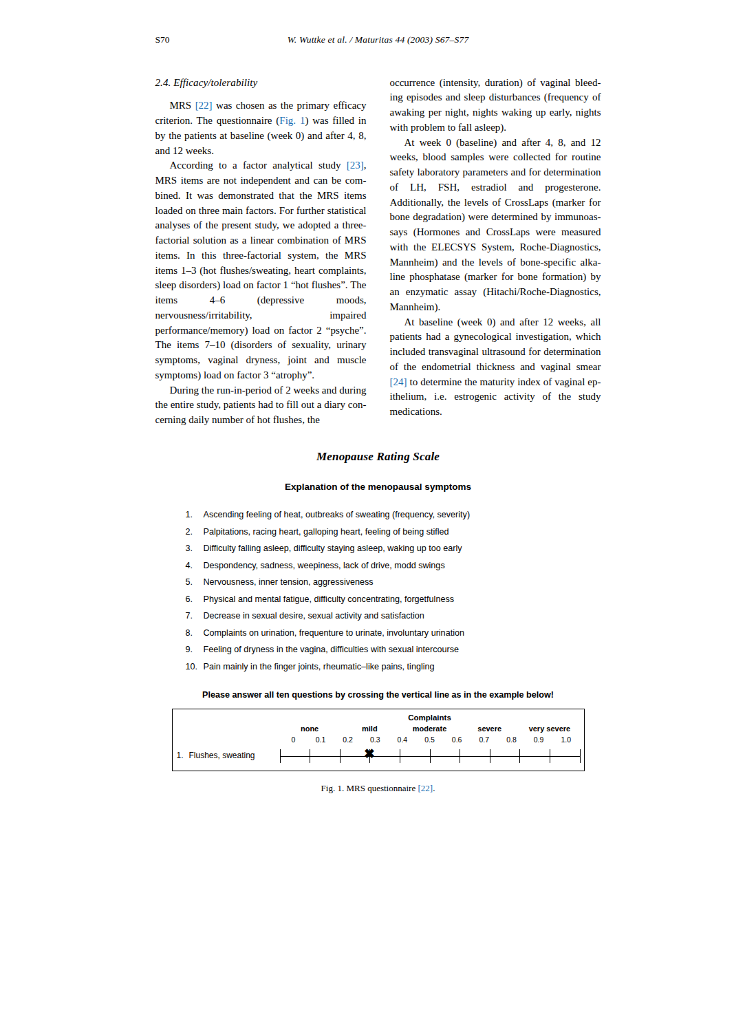S70
W. Wuttke et al. / Maturitas 44 (2003) S67–S77
2.4. Efficacy/tolerability
MRS [22] was chosen as the primary efficacy criterion. The questionnaire (Fig. 1) was filled in by the patients at baseline (week 0) and after 4, 8, and 12 weeks.
According to a factor analytical study [23], MRS items are not independent and can be combined. It was demonstrated that the MRS items loaded on three main factors. For further statistical analyses of the present study, we adopted a three-factorial solution as a linear combination of MRS items. In this three-factorial system, the MRS items 1–3 (hot flushes/sweating, heart complaints, sleep disorders) load on factor 1 “hot flushes”. The items 4–6 (depressive moods, nervousness/irritability, impaired performance/memory) load on factor 2 “psyche”. The items 7–10 (disorders of sexuality, urinary symptoms, vaginal dryness, joint and muscle symptoms) load on factor 3 “atrophy”.
During the run-in-period of 2 weeks and during the entire study, patients had to fill out a diary concerning daily number of hot flushes, the
occurrence (intensity, duration) of vaginal bleeding episodes and sleep disturbances (frequency of awaking per night, nights waking up early, nights with problem to fall asleep).
At week 0 (baseline) and after 4, 8, and 12 weeks, blood samples were collected for routine safety laboratory parameters and for determination of LH, FSH, estradiol and progesterone. Additionally, the levels of CrossLaps (marker for bone degradation) were determined by immunoassays (Hormones and CrossLaps were measured with the ELECSYS System, Roche-Diagnostics, Mannheim) and the levels of bone-specific alkaline phosphatase (marker for bone formation) by an enzymatic assay (Hitachi/Roche-Diagnostics, Mannheim).
At baseline (week 0) and after 12 weeks, all patients had a gynecological investigation, which included transvaginal ultrasound for determination of the endometrial thickness and vaginal smear [24] to determine the maturity index of vaginal epithelium, i.e. estrogenic activity of the study medications.
Menopause Rating Scale
Explanation of the menopausal symptoms
1. Ascending feeling of heat, outbreaks of sweating (frequency, severity)
2. Palpitations, racing heart, galloping heart, feeling of being stifled
3. Difficulty falling asleep, difficulty staying asleep, waking up too early
4. Despondency, sadness, weepiness, lack of drive, modd swings
5. Nervousness, inner tension, aggressiveness
6. Physical and mental fatigue, difficulty concentrating, forgetfulness
7. Decrease in sexual desire, sexual activity and satisfaction
8. Complaints on urination, frequenture to urinate, involuntary urination
9. Feeling of dryness in the vagina, difficulties with sexual intercourse
10. Pain mainly in the finger joints, rheumatic–like pains, tingling
Please answer all ten questions by crossing the vertical line as in the example below!
Complaints
none
mild
moderate
severe
very severe
0
0.1
0.2
0.3
0.4
0.5
0.6
0.7
0.8
0.9
1.0
1. Flushes, sweating
✖
Fig. 1. MRS questionnaire [22].